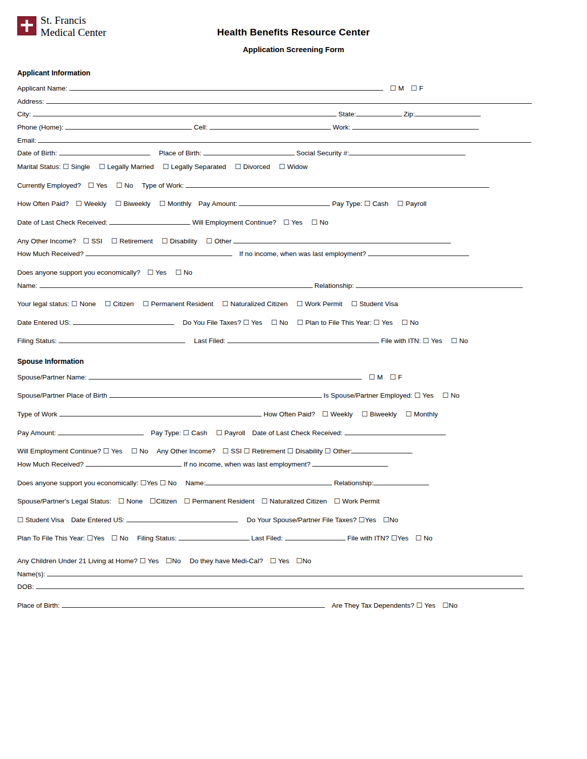St. Francis
Medical Center
Health Benefits Resource Center
Application Screening Form
Applicant Information
Applicant Name: ☐ M ☐ F
Address:
City: State: Zip:
Phone (Home): Cell: Work:
Email:
Date of Birth: Place of Birth: Social Security #:
Marital Status: ☐ Single ☐ Legally Married ☐ Legally Separated ☐ Divorced ☐ Widow
Currently Employed? ☐ Yes ☐ No Type of Work:
How Often Paid? ☐ Weekly ☐ Biweekly ☐ Monthly Pay Amount: Pay Type: ☐ Cash ☐ Payroll
Date of Last Check Received: Will Employment Continue? ☐ Yes ☐ No
Any Other Income? ☐ SSI ☐ Retirement ☐ Disability ☐ Other
How Much Received? If no income, when was last employment?
Does anyone support you economically? ☐ Yes ☐ No
Name: Relationship:
Your legal status: ☐ None ☐ Citizen ☐ Permanent Resident ☐ Naturalized Citizen ☐ Work Permit ☐ Student Visa
Date Entered US: Do You File Taxes? ☐ Yes ☐ No ☐ Plan to File This Year: ☐ Yes ☐ No
Filing Status: Last Filed: File with ITN: ☐ Yes ☐ No
Spouse Information
Spouse/Partner Name: ☐ M ☐ F
Spouse/Partner Place of Birth Is Spouse/Partner Employed: ☐ Yes ☐ No
Type of Work How Often Paid? ☐ Weekly ☐ Biweekly ☐ Monthly
Pay Amount: Pay Type: ☐ Cash ☐ Payroll Date of Last Check Received:
Will Employment Continue? ☐ Yes ☐ No Any Other Income? ☐ SSI ☐ Retirement ☐ Disability ☐ Other:
How Much Received? If no income, when was last employment?
Does anyone support you economically: ☐Yes ☐ No Name: Relationship:
Spouse/Partner's Legal Status: ☐ None ☐Citizen ☐ Permanent Resident ☐ Naturalized Citizen ☐ Work Permit
☐ Student Visa Date Entered US: Do Your Spouse/Partner File Taxes? ☐Yes ☐No
Plan To File This Year: ☐Yes ☐ No Filing Status: Last Filed: File with ITN? ☐Yes ☐ No
Any Children Under 21 Living at Home? ☐ Yes ☐No Do they have Medi-Cal? ☐ Yes ☐No
Name(s):
DOB:
Place of Birth: Are They Tax Dependents? ☐ Yes ☐No